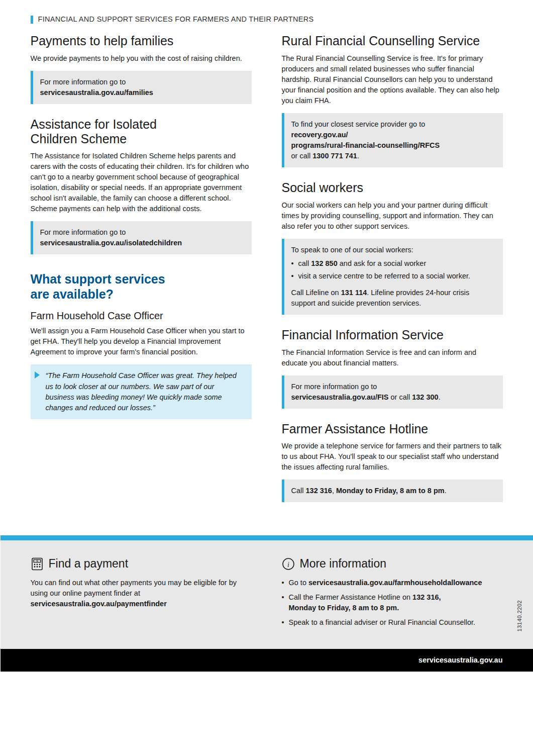Financial and support services for farmers and their partners
Payments to help families
We provide payments to help you with the cost of raising children.
For more information go to
servicesaustralia.gov.au/families
Assistance for Isolated
Children Scheme
The Assistance for Isolated Children Scheme helps parents and carers with the costs of educating their children. It's for children who can't go to a nearby government school because of geographical isolation, disability or special needs. If an appropriate government school isn't available, the family can choose a different school. Scheme payments can help with the additional costs.
For more information go to
servicesaustralia.gov.au/isolatedchildren
What support services
are available?
Farm Household Case Officer
We'll assign you a Farm Household Case Officer when you start to get FHA. They'll help you develop a Financial Improvement Agreement to improve your farm's financial position.
“The Farm Household Case Officer was great. They helped us to look closer at our numbers. We saw part of our business was bleeding money! We quickly made some changes and reduced our losses.”
Rural Financial Counselling Service
The Rural Financial Counselling Service is free. It's for primary producers and small related businesses who suffer financial hardship. Rural Financial Counsellors can help you to understand your financial position and the options available. They can also help you claim FHA.
To find your closest service provider go to
recovery.gov.au/
programs/rural-financial-counselling/RFCS
or call 1300 771 741.
Social workers
Our social workers can help you and your partner during difficult times by providing counselling, support and information. They can also refer you to other support services.
To speak to one of our social workers:
call 132 850 and ask for a social worker
visit a service centre to be referred to a social worker.
Call Lifeline on 131 114. Lifeline provides 24-hour crisis support and suicide prevention services.
Financial Information Service
The Financial Information Service is free and can inform and educate you about financial matters.
For more information go to
servicesaustralia.gov.au/FIS or call 132 300.
Farmer Assistance Hotline
We provide a telephone service for farmers and their partners to talk to us about FHA. You'll speak to our specialist staff who understand the issues affecting rural families.
Call 132 316, Monday to Friday, 8 am to 8 pm.
$ Find a payment
You can find out what other payments you may be eligible for by using our online payment finder at servicesaustralia.gov.au/paymentfinder
i More information
Go to servicesaustralia.gov.au/farmhouseholdallowance
Call the Farmer Assistance Hotline on 132 316,
Monday to Friday, 8 am to 8 pm.
Speak to a financial adviser or Rural Financial Counsellor.
13140.2202
servicesaustralia.gov.au